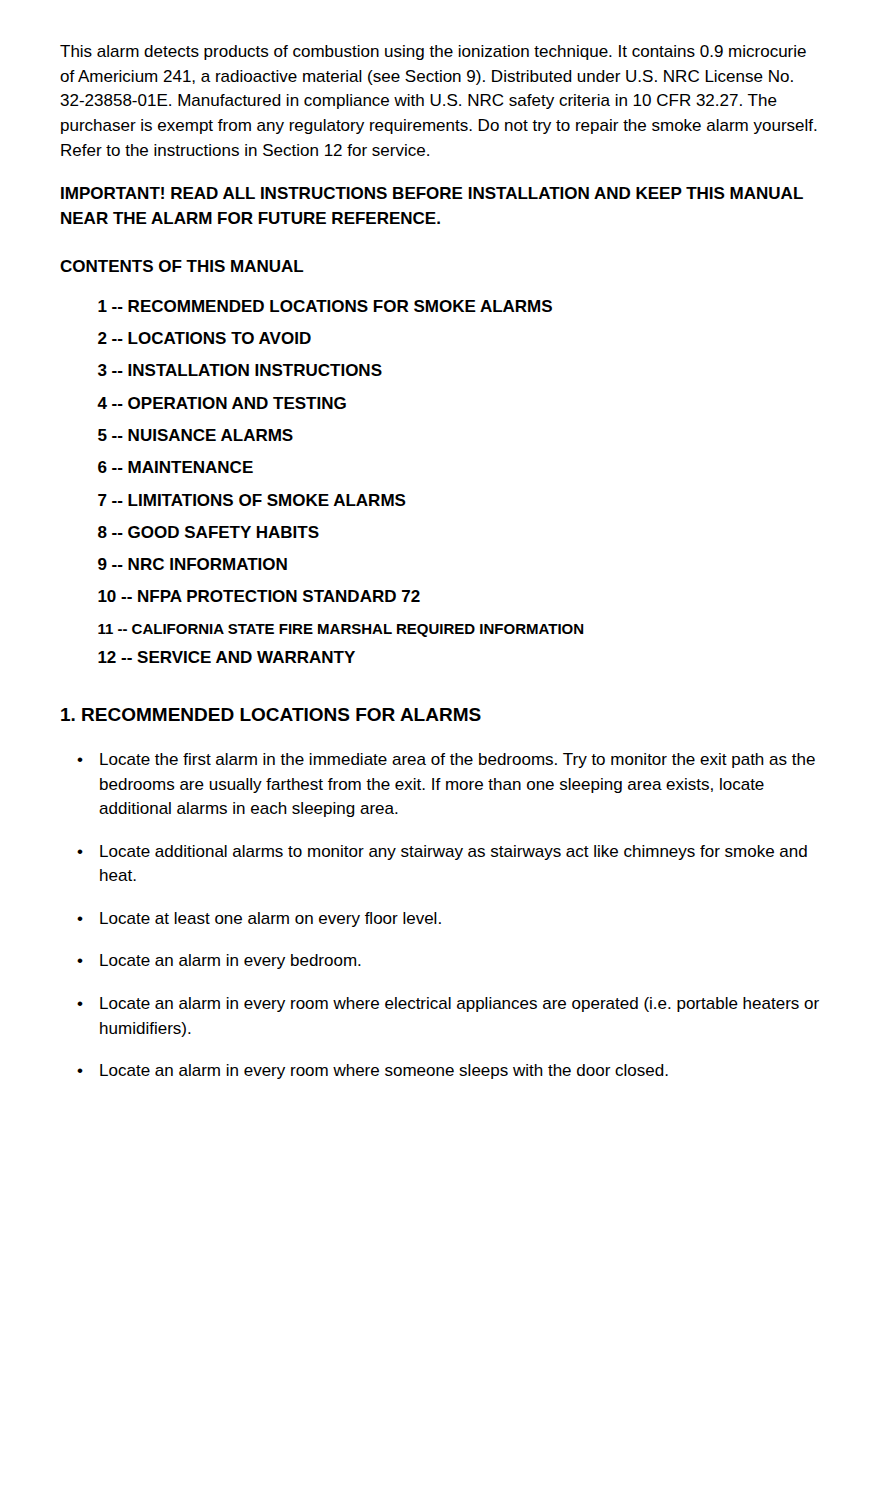This alarm detects products of combustion using the ionization technique. It contains 0.9 microcurie of Americium 241, a radioactive material (see Section 9). Distributed under U.S. NRC License No. 32-23858-01E. Manufactured in compliance with U.S. NRC safety criteria in 10 CFR 32.27. The purchaser is exempt from any regulatory requirements. Do not try to repair the smoke alarm yourself. Refer to the instructions in Section 12 for service.
IMPORTANT! READ ALL INSTRUCTIONS BEFORE INSTALLATION AND KEEP THIS MANUAL NEAR THE ALARM FOR FUTURE REFERENCE.
CONTENTS OF THIS MANUAL
1 -- RECOMMENDED LOCATIONS FOR SMOKE ALARMS
2 -- LOCATIONS TO AVOID
3 -- INSTALLATION INSTRUCTIONS
4 -- OPERATION AND TESTING
5 -- NUISANCE ALARMS
6 -- MAINTENANCE
7 -- LIMITATIONS OF SMOKE ALARMS
8 -- GOOD SAFETY HABITS
9 -- NRC INFORMATION
10 -- NFPA PROTECTION STANDARD 72
11 -- CALIFORNIA STATE FIRE MARSHAL REQUIRED INFORMATION
12 -- SERVICE AND WARRANTY
1. RECOMMENDED LOCATIONS FOR ALARMS
Locate the first alarm in the immediate area of the bedrooms. Try to monitor the exit path as the bedrooms are usually farthest from the exit. If more than one sleeping area exists, locate additional alarms in each sleeping area.
Locate additional alarms to monitor any stairway as stairways act like chimneys for smoke and heat.
Locate at least one alarm on every floor level.
Locate an alarm in every bedroom.
Locate an alarm in every room where electrical appliances are operated (i.e. portable heaters or humidifiers).
Locate an alarm in every room where someone sleeps with the door closed.